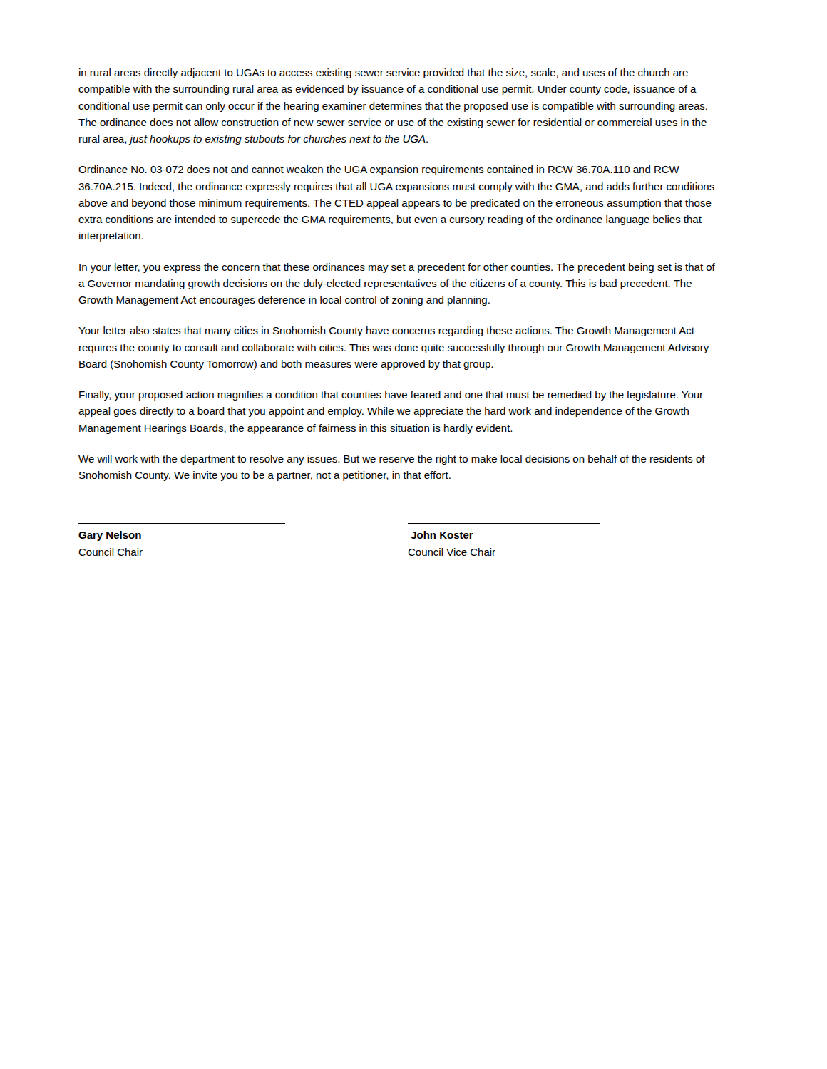in rural areas directly adjacent to UGAs to access existing sewer service provided that the size, scale, and uses of the church are compatible with the surrounding rural area as evidenced by issuance of a conditional use permit. Under county code, issuance of a conditional use permit can only occur if the hearing examiner determines that the proposed use is compatible with surrounding areas. The ordinance does not allow construction of new sewer service or use of the existing sewer for residential or commercial uses in the rural area, just hookups to existing stubouts for churches next to the UGA.
Ordinance No. 03-072 does not and cannot weaken the UGA expansion requirements contained in RCW 36.70A.110 and RCW 36.70A.215. Indeed, the ordinance expressly requires that all UGA expansions must comply with the GMA, and adds further conditions above and beyond those minimum requirements. The CTED appeal appears to be predicated on the erroneous assumption that those extra conditions are intended to supercede the GMA requirements, but even a cursory reading of the ordinance language belies that interpretation.
In your letter, you express the concern that these ordinances may set a precedent for other counties. The precedent being set is that of a Governor mandating growth decisions on the duly-elected representatives of the citizens of a county. This is bad precedent. The Growth Management Act encourages deference in local control of zoning and planning.
Your letter also states that many cities in Snohomish County have concerns regarding these actions. The Growth Management Act requires the county to consult and collaborate with cities. This was done quite successfully through our Growth Management Advisory Board (Snohomish County Tomorrow) and both measures were approved by that group.
Finally, your proposed action magnifies a condition that counties have feared and one that must be remedied by the legislature. Your appeal goes directly to a board that you appoint and employ. While we appreciate the hard work and independence of the Growth Management Hearings Boards, the appearance of fairness in this situation is hardly evident.
We will work with the department to resolve any issues. But we reserve the right to make local decisions on behalf of the residents of Snohomish County. We invite you to be a partner, not a petitioner, in that effort.
Gary Nelson
Council Chair
John Koster
Council Vice Chair